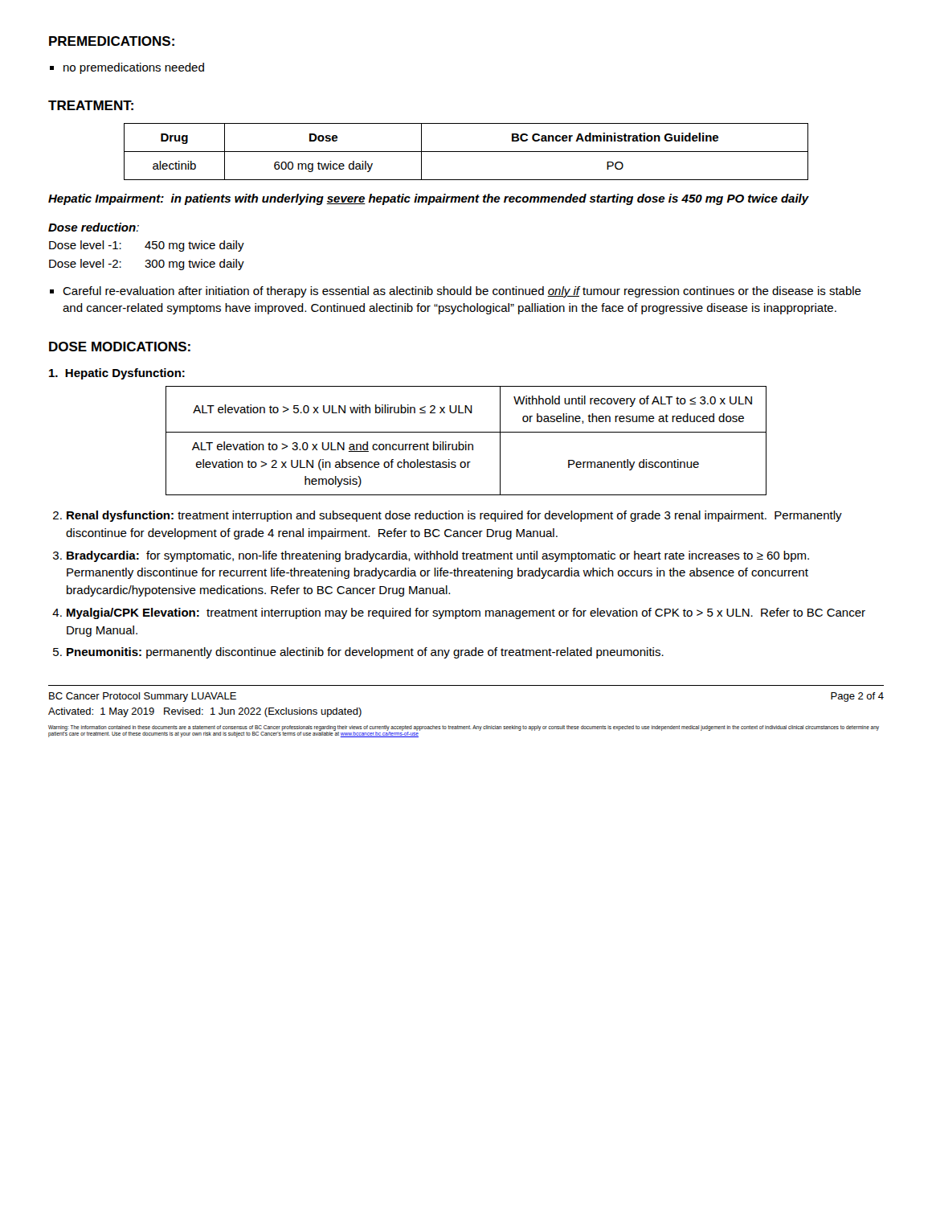PREMEDICATIONS:
no premedications needed
TREATMENT:
| Drug | Dose | BC Cancer Administration Guideline |
| --- | --- | --- |
| alectinib | 600 mg twice daily | PO |
Hepatic Impairment: in patients with underlying severe hepatic impairment the recommended starting dose is 450 mg PO twice daily
Dose reduction:
Dose level -1: 450 mg twice daily
Dose level -2: 300 mg twice daily
Careful re-evaluation after initiation of therapy is essential as alectinib should be continued only if tumour regression continues or the disease is stable and cancer-related symptoms have improved. Continued alectinib for “psychological” palliation in the face of progressive disease is inappropriate.
DOSE MODICATIONS:
1. Hepatic Dysfunction:
| ALT elevation to > 5.0 x ULN with bilirubin ≤ 2 x ULN | Withhold until recovery of ALT to ≤ 3.0 x ULN or baseline, then resume at reduced dose |
| ALT elevation to > 3.0 x ULN and concurrent bilirubin elevation to > 2 x ULN (in absence of cholestasis or hemolysis) | Permanently discontinue |
Renal dysfunction: treatment interruption and subsequent dose reduction is required for development of grade 3 renal impairment. Permanently discontinue for development of grade 4 renal impairment. Refer to BC Cancer Drug Manual.
Bradycardia: for symptomatic, non-life threatening bradycardia, withhold treatment until asymptomatic or heart rate increases to ≥ 60 bpm. Permanently discontinue for recurrent life-threatening bradycardia or life-threatening bradycardia which occurs in the absence of concurrent bradycardic/hypotensive medications. Refer to BC Cancer Drug Manual.
Myalgia/CPK Elevation: treatment interruption may be required for symptom management or for elevation of CPK to > 5 x ULN. Refer to BC Cancer Drug Manual.
Pneumonitis: permanently discontinue alectinib for development of any grade of treatment-related pneumonitis.
BC Cancer Protocol Summary LUAVALE Page 2 of 4
Activated: 1 May 2019 Revised: 1 Jun 2022 (Exclusions updated)
Warning: The information contained in these documents are a statement of consensus of BC Cancer professionals regarding their views of currently accepted approaches to treatment. Any clinician seeking to apply or consult these documents is expected to use independent medical judgement in the context of individual clinical circumstances to determine any patient's care or treatment. Use of these documents is at your own risk and is subject to BC Cancer's terms of use available at www.bccancer.bc.ca/terms-of-use